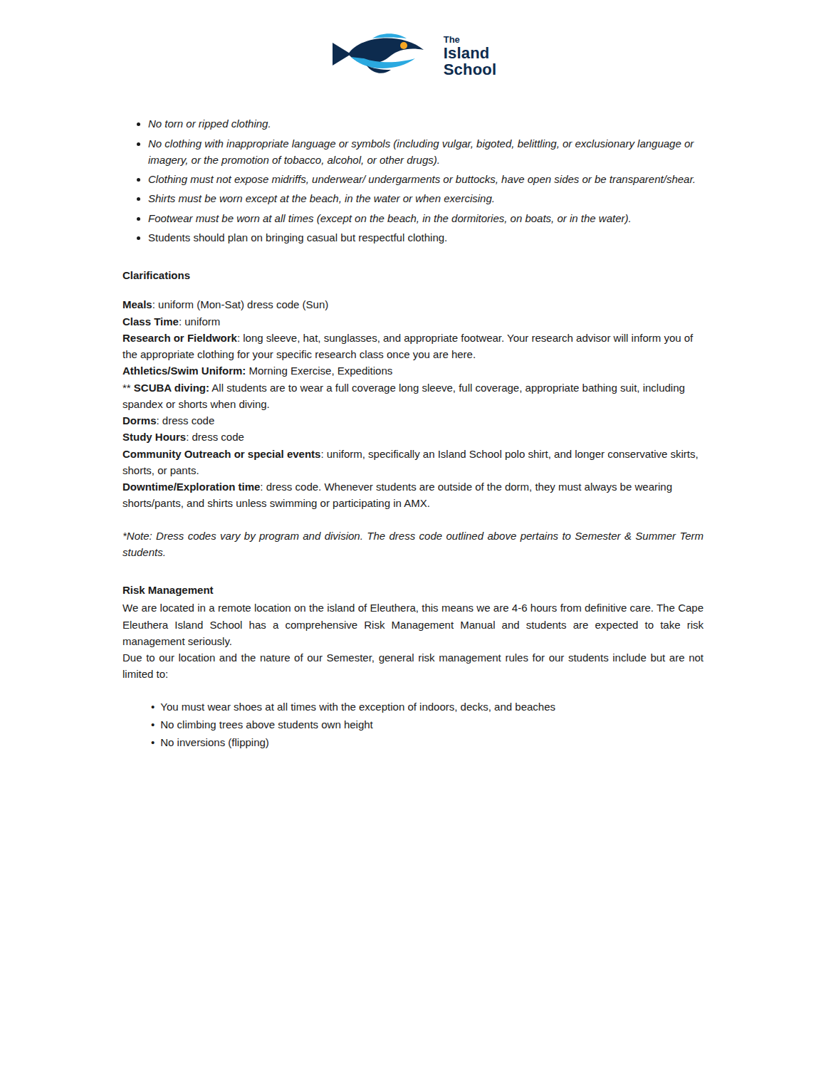The Island School
No torn or ripped clothing.
No clothing with inappropriate language or symbols (including vulgar, bigoted, belittling, or exclusionary language or imagery, or the promotion of tobacco, alcohol, or other drugs).
Clothing must not expose midriffs, underwear/ undergarments or buttocks, have open sides or be transparent/shear.
Shirts must be worn except at the beach, in the water or when exercising.
Footwear must be worn at all times (except on the beach, in the dormitories, on boats, or in the water).
Students should plan on bringing casual but respectful clothing.
Clarifications
Meals: uniform (Mon-Sat) dress code (Sun)
Class Time: uniform
Research or Fieldwork: long sleeve, hat, sunglasses, and appropriate footwear. Your research advisor will inform you of the appropriate clothing for your specific research class once you are here.
Athletics/Swim Uniform: Morning Exercise, Expeditions
** SCUBA diving: All students are to wear a full coverage long sleeve, full coverage, appropriate bathing suit, including spandex or shorts when diving.
Dorms: dress code
Study Hours: dress code
Community Outreach or special events: uniform, specifically an Island School polo shirt, and longer conservative skirts, shorts, or pants.
Downtime/Exploration time: dress code. Whenever students are outside of the dorm, they must always be wearing shorts/pants, and shirts unless swimming or participating in AMX.
*Note: Dress codes vary by program and division. The dress code outlined above pertains to Semester & Summer Term students.
Risk Management
We are located in a remote location on the island of Eleuthera, this means we are 4-6 hours from definitive care. The Cape Eleuthera Island School has a comprehensive Risk Management Manual and students are expected to take risk management seriously.
Due to our location and the nature of our Semester, general risk management rules for our students include but are not limited to:
You must wear shoes at all times with the exception of indoors, decks, and beaches
No climbing trees above students own height
No inversions (flipping)